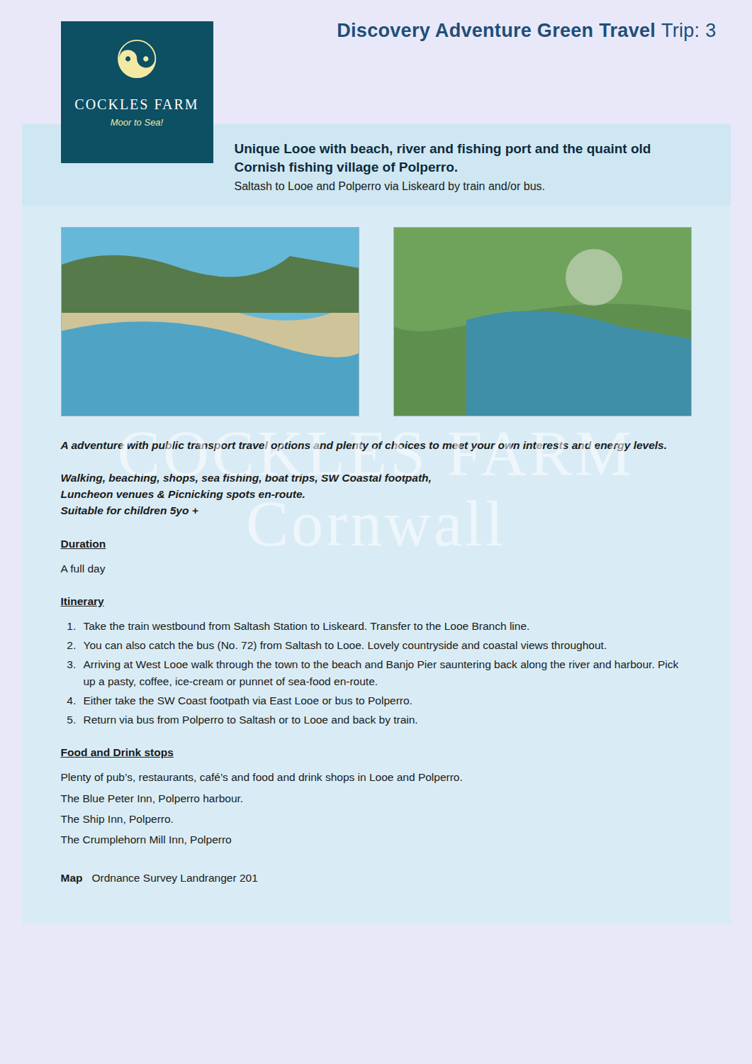Discovery Adventure Green Travel Trip: 3
☯
COCKLES FARM
Moor to Sea!
Unique Looe with beach, river and fishing port and the quaint old Cornish fishing village of Polperro.
Saltash to Looe and Polperro via Liskeard by train and/or bus.
COCKLES FARM
Cornwall
A adventure with public transport travel options and plenty of choices to meet your own interests and energy levels.
Walking, beaching, shops, sea fishing, boat trips, SW Coastal footpath,
Luncheon venues & Picnicking spots en-route.
Suitable for children 5yo +
Duration
A full day
Itinerary
Take the train westbound from Saltash Station to Liskeard. Transfer to the Looe Branch line.
You can also catch the bus (No. 72) from Saltash to Looe. Lovely countryside and coastal views throughout.
Arriving at West Looe walk through the town to the beach and Banjo Pier sauntering back along the river and harbour. Pick up a pasty, coffee, ice-cream or punnet of sea-food en-route.
Either take the SW Coast footpath via East Looe or bus to Polperro.
Return via bus from Polperro to Saltash or to Looe and back by train.
Food and Drink stops
Plenty of pub’s, restaurants, café’s and food and drink shops in Looe and Polperro.
The Blue Peter Inn, Polperro harbour.
The Ship Inn, Polperro.
The Crumplehorn Mill Inn, Polperro
Map Ordnance Survey Landranger 201